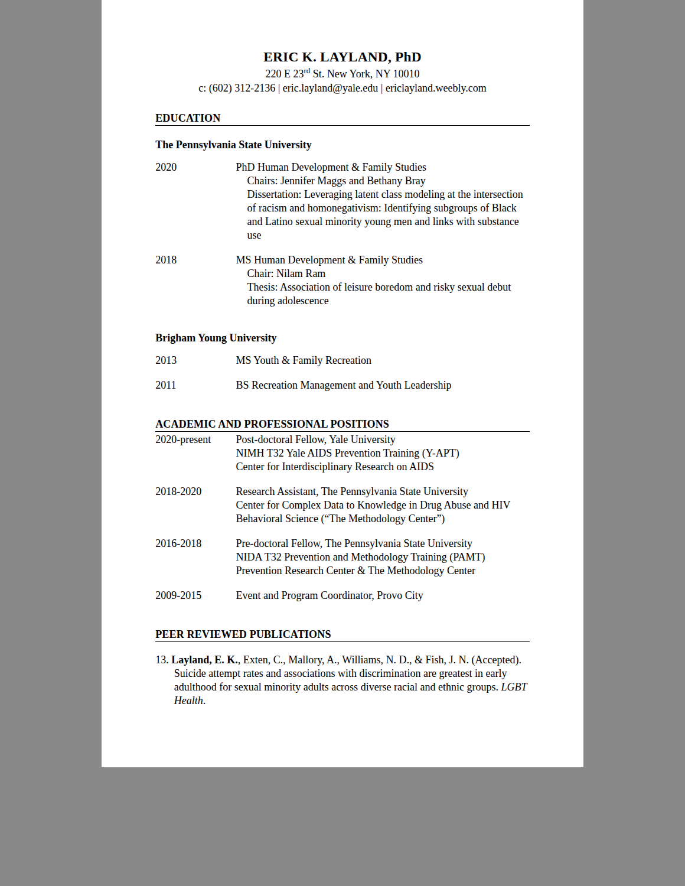ERIC K. LAYLAND, PhD
220 E 23rd St. New York, NY 10010
c: (602) 312-2136 | eric.layland@yale.edu | ericlayland.weebly.com
Education
The Pennsylvania State University
| 2020 | PhD Human Development & Family Studies Chairs: Jennifer Maggs and Bethany Bray Dissertation: Leveraging latent class modeling at the intersection of racism and homonegativism: Identifying subgroups of Black and Latino sexual minority young men and links with substance use |
| 2018 | MS Human Development & Family Studies Chair: Nilam Ram Thesis: Association of leisure boredom and risky sexual debut during adolescence |
Brigham Young University
| 2013 | MS Youth & Family Recreation |
| 2011 | BS Recreation Management and Youth Leadership |
Academic and Professional Positions
| 2020-present | Post-doctoral Fellow, Yale University NIMH T32 Yale AIDS Prevention Training (Y-APT) Center for Interdisciplinary Research on AIDS |
| 2018-2020 | Research Assistant, The Pennsylvania State University Center for Complex Data to Knowledge in Drug Abuse and HIV Behavioral Science (“The Methodology Center”) |
| 2016-2018 | Pre-doctoral Fellow, The Pennsylvania State University NIDA T32 Prevention and Methodology Training (PAMT) Prevention Research Center & The Methodology Center |
| 2009-2015 | Event and Program Coordinator, Provo City |
Peer Reviewed Publications
13. Layland, E. K., Exten, C., Mallory, A., Williams, N. D., & Fish, J. N. (Accepted). Suicide attempt rates and associations with discrimination are greatest in early adulthood for sexual minority adults across diverse racial and ethnic groups. LGBT Health.